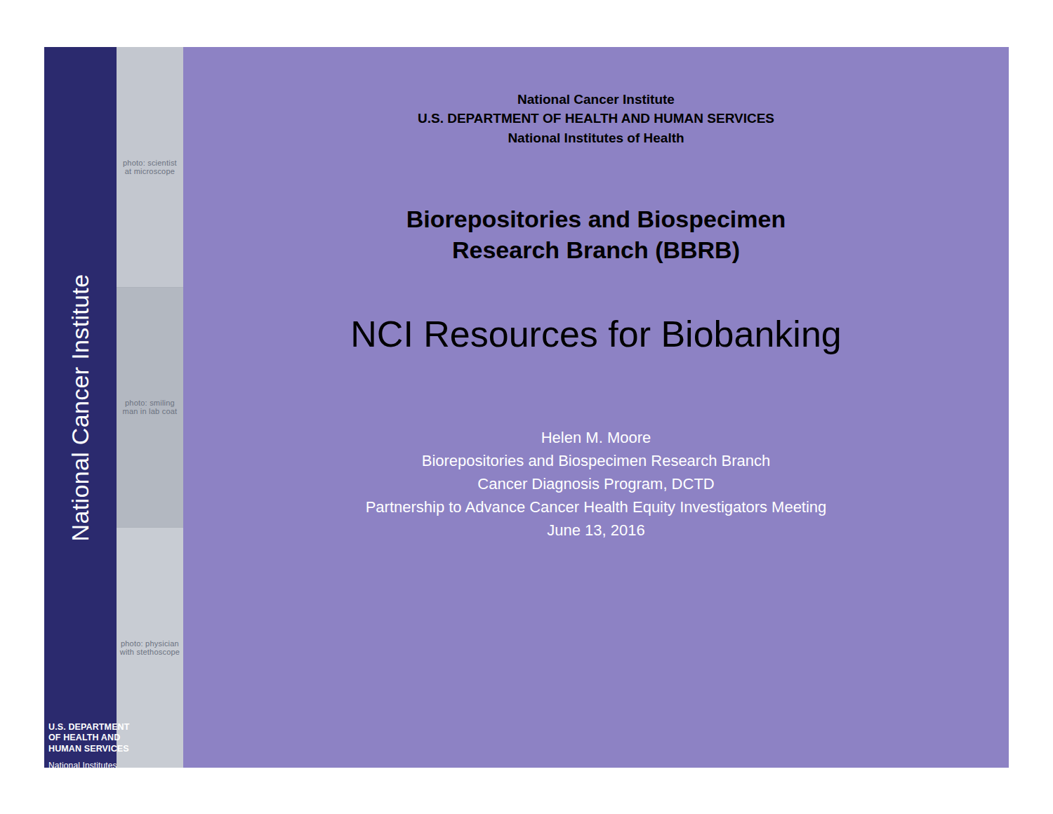National Cancer Institute
photo: scientist at microscope
photo: smiling man in lab coat
photo: physician with stethoscope
U.S. DEPARTMENT
OF HEALTH AND
HUMAN SERVICES
National Institutes
of Health
National Cancer Institute
U.S. DEPARTMENT OF HEALTH AND HUMAN SERVICES
National Institutes of Health
Biorepositories and Biospecimen
Research Branch (BBRB)
NCI Resources for Biobanking
Helen M. Moore Biorepositories and Biospecimen Research Branch Cancer Diagnosis Program, DCTD Partnership to Advance Cancer Health Equity Investigators Meeting June 13, 2016